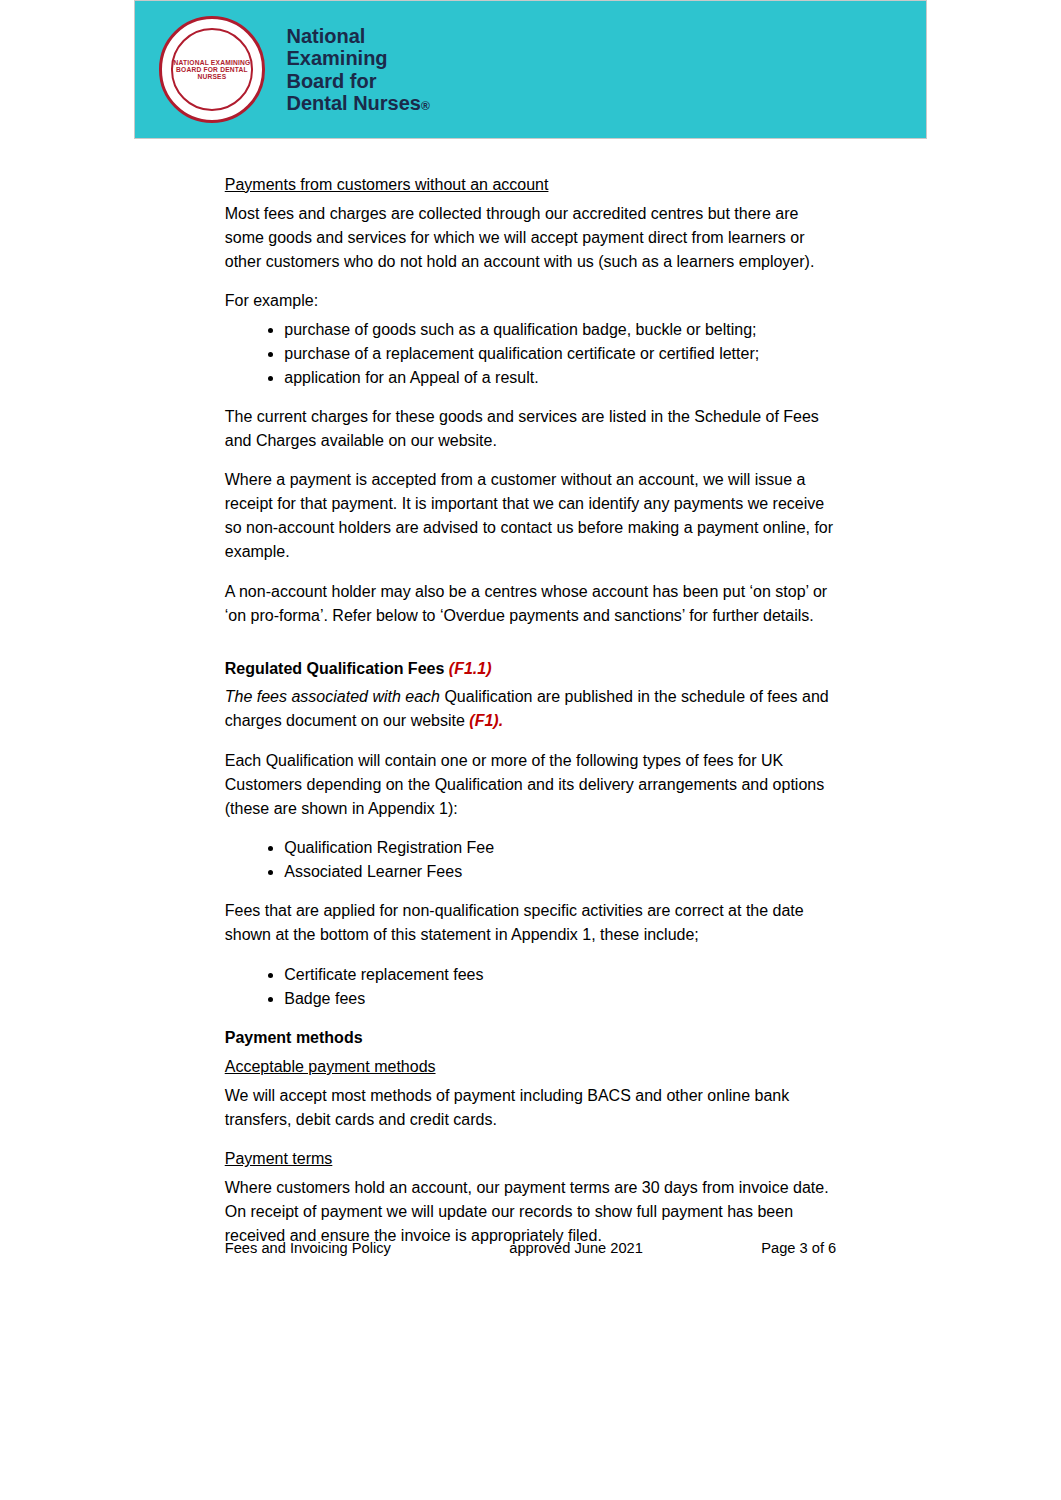NATIONAL EXAMINING BOARD FOR DENTAL NURSES
National
Examining
Board for
Dental Nurses®
Payments from customers without an account
Most fees and charges are collected through our accredited centres but there are some goods and services for which we will accept payment direct from learners or other customers who do not hold an account with us (such as a learners employer).
For example:
purchase of goods such as a qualification badge, buckle or belting;
purchase of a replacement qualification certificate or certified letter;
application for an Appeal of a result.
The current charges for these goods and services are listed in the Schedule of Fees and Charges available on our website.
Where a payment is accepted from a customer without an account, we will issue a receipt for that payment. It is important that we can identify any payments we receive so non-account holders are advised to contact us before making a payment online, for example.
A non-account holder may also be a centres whose account has been put ‘on stop’ or ‘on pro-forma’. Refer below to ‘Overdue payments and sanctions’ for further details.
Regulated Qualification Fees (F1.1)
The fees associated with each Qualification are published in the schedule of fees and charges document on our website (F1).
Each Qualification will contain one or more of the following types of fees for UK Customers depending on the Qualification and its delivery arrangements and options (these are shown in Appendix 1):
Qualification Registration Fee
Associated Learner Fees
Fees that are applied for non-qualification specific activities are correct at the date shown at the bottom of this statement in Appendix 1, these include;
Certificate replacement fees
Badge fees
Payment methods
Acceptable payment methods
We will accept most methods of payment including BACS and other online bank transfers, debit cards and credit cards.
Payment terms
Where customers hold an account, our payment terms are 30 days from invoice date. On receipt of payment we will update our records to show full payment has been received and ensure the invoice is appropriately filed.
Fees and Invoicing Policy approved June 2021 Page 3 of 6